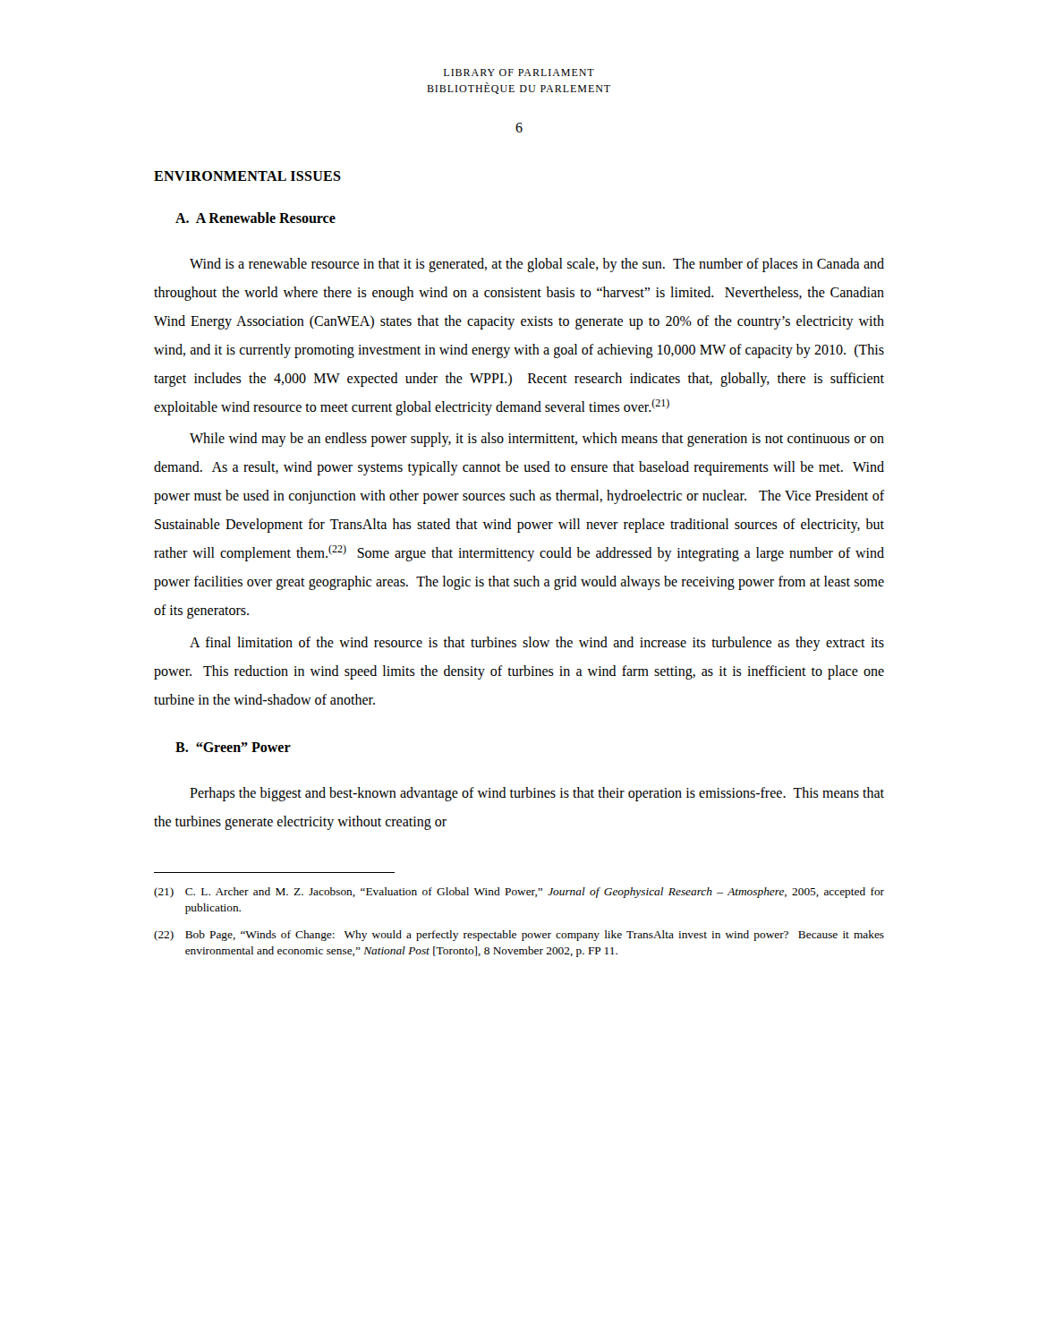LIBRARY OF PARLIAMENT
BIBLIOTHÈQUE DU PARLEMENT
6
ENVIRONMENTAL ISSUES
A. A Renewable Resource
Wind is a renewable resource in that it is generated, at the global scale, by the sun. The number of places in Canada and throughout the world where there is enough wind on a consistent basis to “harvest” is limited. Nevertheless, the Canadian Wind Energy Association (CanWEA) states that the capacity exists to generate up to 20% of the country’s electricity with wind, and it is currently promoting investment in wind energy with a goal of achieving 10,000 MW of capacity by 2010. (This target includes the 4,000 MW expected under the WPPI.) Recent research indicates that, globally, there is sufficient exploitable wind resource to meet current global electricity demand several times over.(21)
While wind may be an endless power supply, it is also intermittent, which means that generation is not continuous or on demand. As a result, wind power systems typically cannot be used to ensure that baseload requirements will be met. Wind power must be used in conjunction with other power sources such as thermal, hydroelectric or nuclear. The Vice President of Sustainable Development for TransAlta has stated that wind power will never replace traditional sources of electricity, but rather will complement them.(22) Some argue that intermittency could be addressed by integrating a large number of wind power facilities over great geographic areas. The logic is that such a grid would always be receiving power from at least some of its generators.
A final limitation of the wind resource is that turbines slow the wind and increase its turbulence as they extract its power. This reduction in wind speed limits the density of turbines in a wind farm setting, as it is inefficient to place one turbine in the wind-shadow of another.
B. “Green” Power
Perhaps the biggest and best-known advantage of wind turbines is that their operation is emissions-free. This means that the turbines generate electricity without creating or
(21)
C. L. Archer and M. Z. Jacobson, “Evaluation of Global Wind Power,” Journal of Geophysical Research – Atmosphere, 2005, accepted for publication.
(22)
Bob Page, “Winds of Change: Why would a perfectly respectable power company like TransAlta invest in wind power? Because it makes environmental and economic sense,” National Post [Toronto], 8 November 2002, p. FP 11.